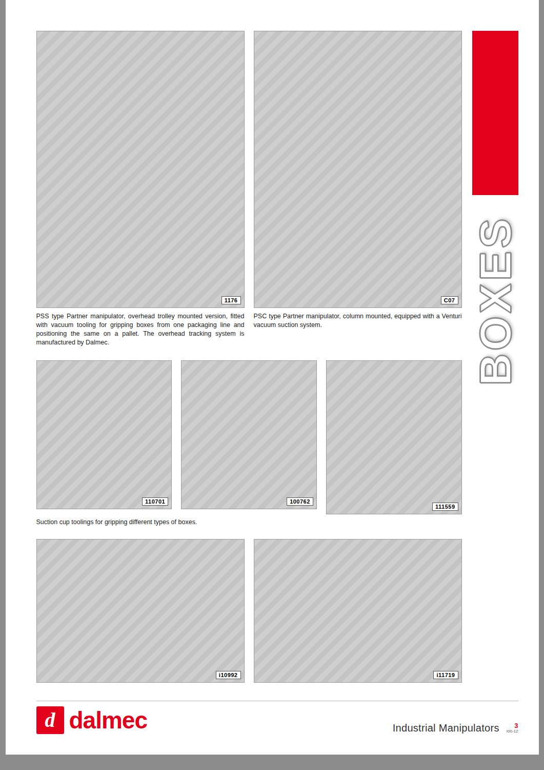BOXES
1176
PSS type Partner manipulator, overhead trolley mounted version, fitted with vacuum tooling for gripping boxes from one packaging line and positioning the same on a pallet. The overhead tracking system is manufactured by Dalmec.
C07
PSC type Partner manipulator, column mounted, equipped with a Venturi vacuum suction system.
110701
100762
111559
Suction cup toolings for gripping different types of boxes.
i10992
i11719
d
dalmec
Industrial Manipulators
3 I00-12